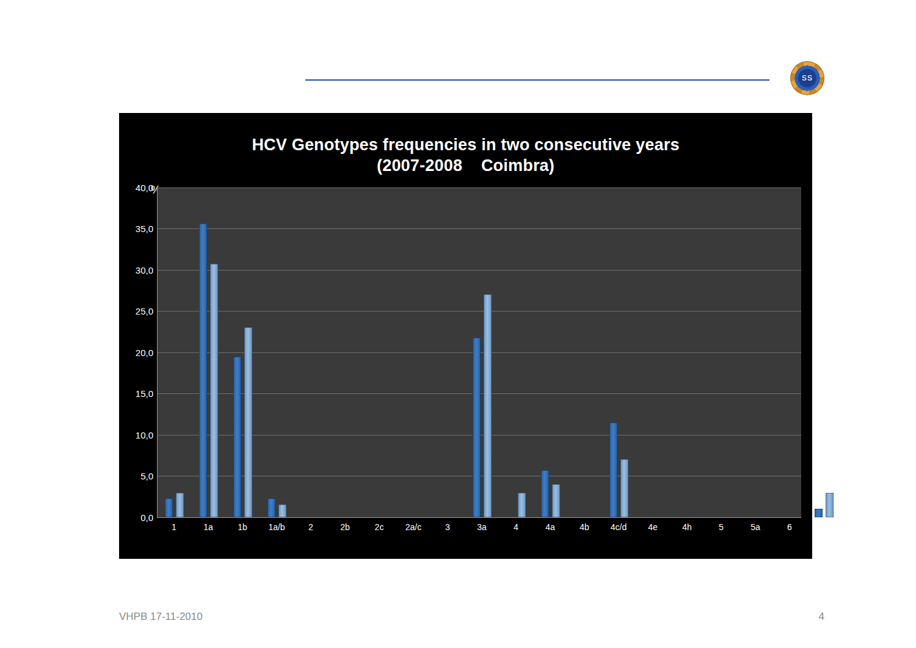HCV Genotypes frequencies in two consecutive years (2007-2008 Coimbra)
%
40,0 35,0 30,0 25,0 20,0 15,0 10,0 5,0 0,0
1 1a 1b 1a/b 2 2b 2c 2a/c 3 3a 4 4a 4b 4c/d 4e 4h 5 5a 6 I. M.
VHPB 17-11-2010
4